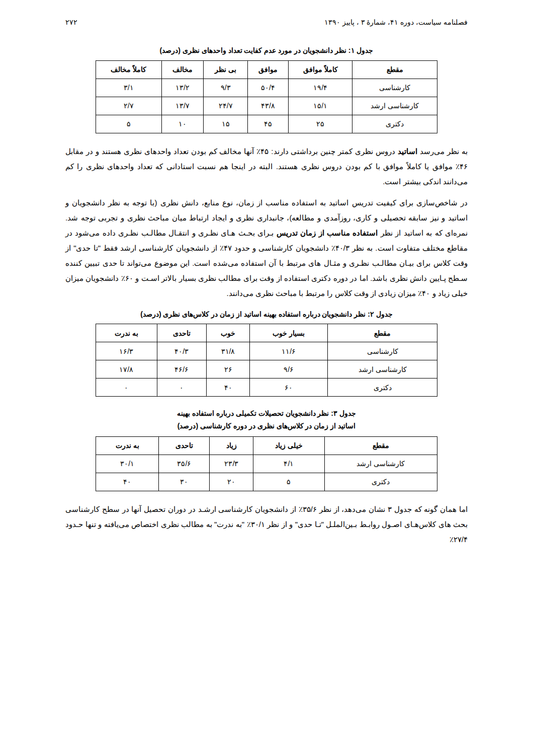فصلنامه سیاست، دوره ۴۱، شمارهٔ ۳ ، پاییز ۱۳۹۰ ۲۷۲
جدول ۱: نظر دانشجویان در مورد عدم کفایت تعداد واحدهای نظری (درصد)
| مقطع | کاملاً موافق | موافق | بی نظر | مخالف | کاملاً مخالف |
| --- | --- | --- | --- | --- | --- |
| کارشناسی | ۱۹/۴ | ۵۰/۴ | ۹/۳ | ۱۳/۲ | ۳/۱ |
| کارشناسی ارشد | ۱۵/۱ | ۴۳/۸ | ۲۴/۷ | ۱۳/۷ | ۲/۷ |
| دکتری | ۲۵ | ۴۵ | ۱۵ | ۱۰ | ۵ |
به نظر می‌رسد اساتید دروس نظری کمتر چنین برداشتی دارند: ۴۵٪ آنها مخالف کم بودن تعداد واحدهای نظری هستند و در مقابل ۴۶٪ موافق یا کاملاً موافق با کم بودن دروس نظری هستند. البته در اینجا هم نسبت استادانی که تعداد واحدهای نظری را کم می‌دانند اندکی بیشتر است.
در شاخص‌سازی برای کیفیت تدریس اساتید به استفاده مناسب از زمان، نوع منابع، دانش نظری (با توجه به نظر دانشجویان و اساتید و نیز سابقه تحصیلی و کاری، روزآمدی و مطالعه)، جانبداری نظری و ایجاد ارتباط میان مباحث نظری و تجربی توجه شد. نمره‌ای که به اساتید از نظر استفاده مناسب از زمان تدریس بـرای بحـث هـای نظـری و انتقـال مطالـب نظـری داده می‌شود در مقاطع مختلف متفاوت است. به نظر ۴۰/۳٪ دانشجویان کارشناسی و حدود ۴۷٪ از دانشجویان کارشناسی ارشد فقط "تا حدی" از وقت کلاس برای بیـان مطالـب نظـری و مثـال های مرتبط با آن استفاده می‌شده است. این موضوع می‌تواند تا حدی تبیین کننده سـطح پـایین دانش نظری باشد. اما در دوره دکتری استفاده از وقت برای مطالب نظری بسیار بالاتر اسـت و ۶۰٪ دانشجویان میزان خیلی زیاد و ۴۰٪ میزان زیادی از وقت کلاس را مرتبط با مباحث نظری می‌دانند.
جدول ۲: نظر دانشجویان درباره استفاده بهینه اساتید از زمان در کلاس‌های نظری (درصد)
| مقطع | بسیار خوب | خوب | تاحدی | به ندرت |
| --- | --- | --- | --- | --- |
| کارشناسی | ۱۱/۶ | ۳۱/۸ | ۴۰/۳ | ۱۶/۳ |
| کارشناسی ارشد | ۹/۶ | ۲۶ | ۴۶/۶ | ۱۷/۸ |
| دکتری | ۶۰ | ۴۰ | ۰ | ۰ |
جدول ۳: نظر دانشجویان تحصیلات تکمیلی درباره استفاده بهینه
اساتید از زمان در کلاس‌های نظری در دوره کارشناسی (درصد)
| مقطع | خیلی زیاد | زیاد | تاحدی | به ندرت |
| --- | --- | --- | --- | --- |
| کارشناسی ارشد | ۴/۱ | ۲۳/۳ | ۳۵/۶ | ۳۰/۱ |
| دکتری | ۵ | ۲۰ | ۳۰ | ۴۰ |
اما همان گونه که جدول ۳ نشان می‌دهد، از نظر ۳۵/۶٪ از دانشجویان کارشناسی ارشـد در دوران تحصیل آنها در سطح کارشناسی بحث های کلاس‌هـای اصـول روابـط بـین‌الملـل "تـا حدی" و از نظر ۳۰/۱٪ "به ندرت" به مطالب نظری اختصاص می‌یافته و تنها حـدود ۲۷/۴٪